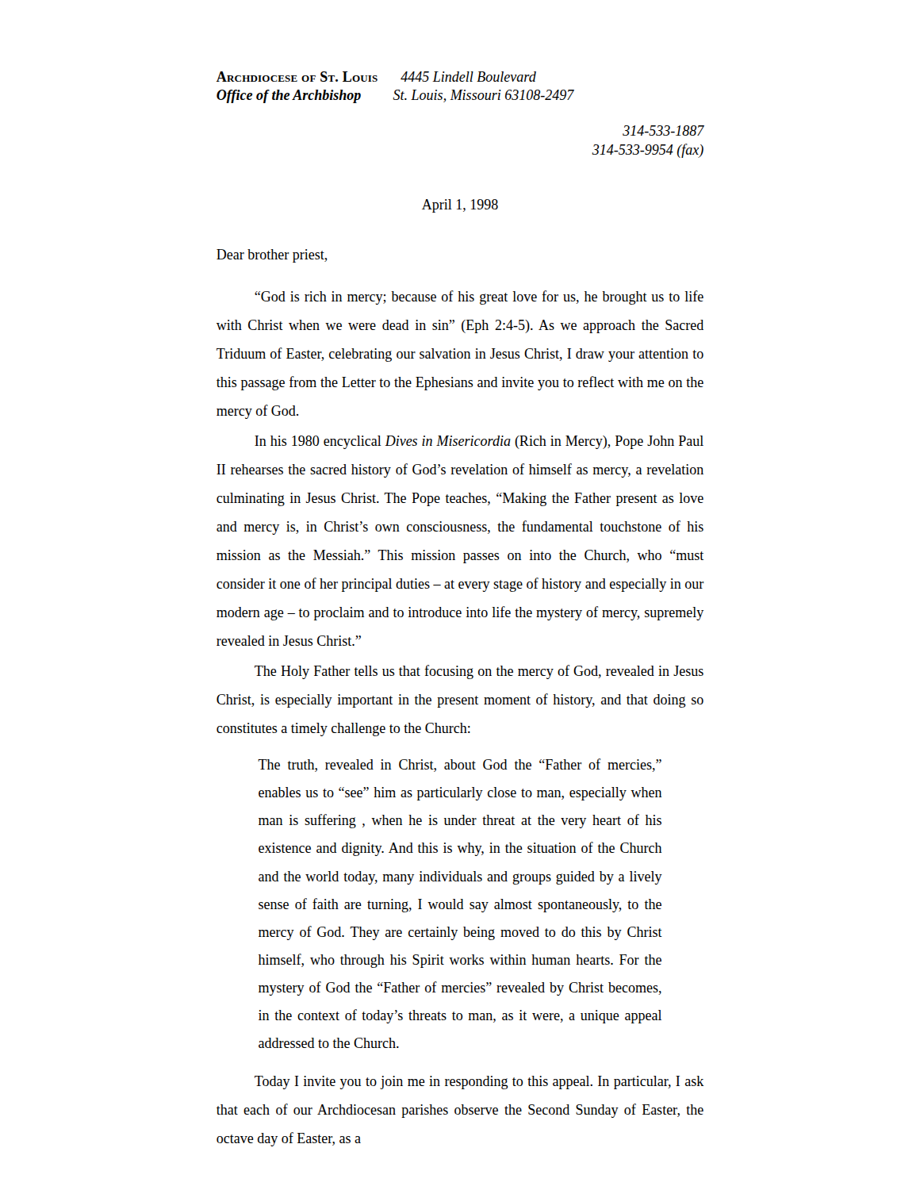Archdiocese of St. Louis 4445 Lindell Boulevard
Office of the Archbishop St. Louis, Missouri 63108-2497
314-533-1887
314-533-9954 (fax)
April 1, 1998
Dear brother priest,
“God is rich in mercy; because of his great love for us, he brought us to life with Christ when we were dead in sin” (Eph 2:4-5). As we approach the Sacred Triduum of Easter, celebrating our salvation in Jesus Christ, I draw your attention to this passage from the Letter to the Ephesians and invite you to reflect with me on the mercy of God.
In his 1980 encyclical Dives in Misericordia (Rich in Mercy), Pope John Paul II rehearses the sacred history of God’s revelation of himself as mercy, a revelation culminating in Jesus Christ. The Pope teaches, “Making the Father present as love and mercy is, in Christ’s own consciousness, the fundamental touchstone of his mission as the Messiah.” This mission passes on into the Church, who “must consider it one of her principal duties – at every stage of history and especially in our modern age – to proclaim and to introduce into life the mystery of mercy, supremely revealed in Jesus Christ.”
The Holy Father tells us that focusing on the mercy of God, revealed in Jesus Christ, is especially important in the present moment of history, and that doing so constitutes a timely challenge to the Church:
The truth, revealed in Christ, about God the “Father of mercies,” enables us to “see” him as particularly close to man, especially when man is suffering , when he is under threat at the very heart of his existence and dignity. And this is why, in the situation of the Church and the world today, many individuals and groups guided by a lively sense of faith are turning, I would say almost spontaneously, to the mercy of God. They are certainly being moved to do this by Christ himself, who through his Spirit works within human hearts. For the mystery of God the “Father of mercies” revealed by Christ becomes, in the context of today’s threats to man, as it were, a unique appeal addressed to the Church.
Today I invite you to join me in responding to this appeal. In particular, I ask that each of our Archdiocesan parishes observe the Second Sunday of Easter, the octave day of Easter, as a